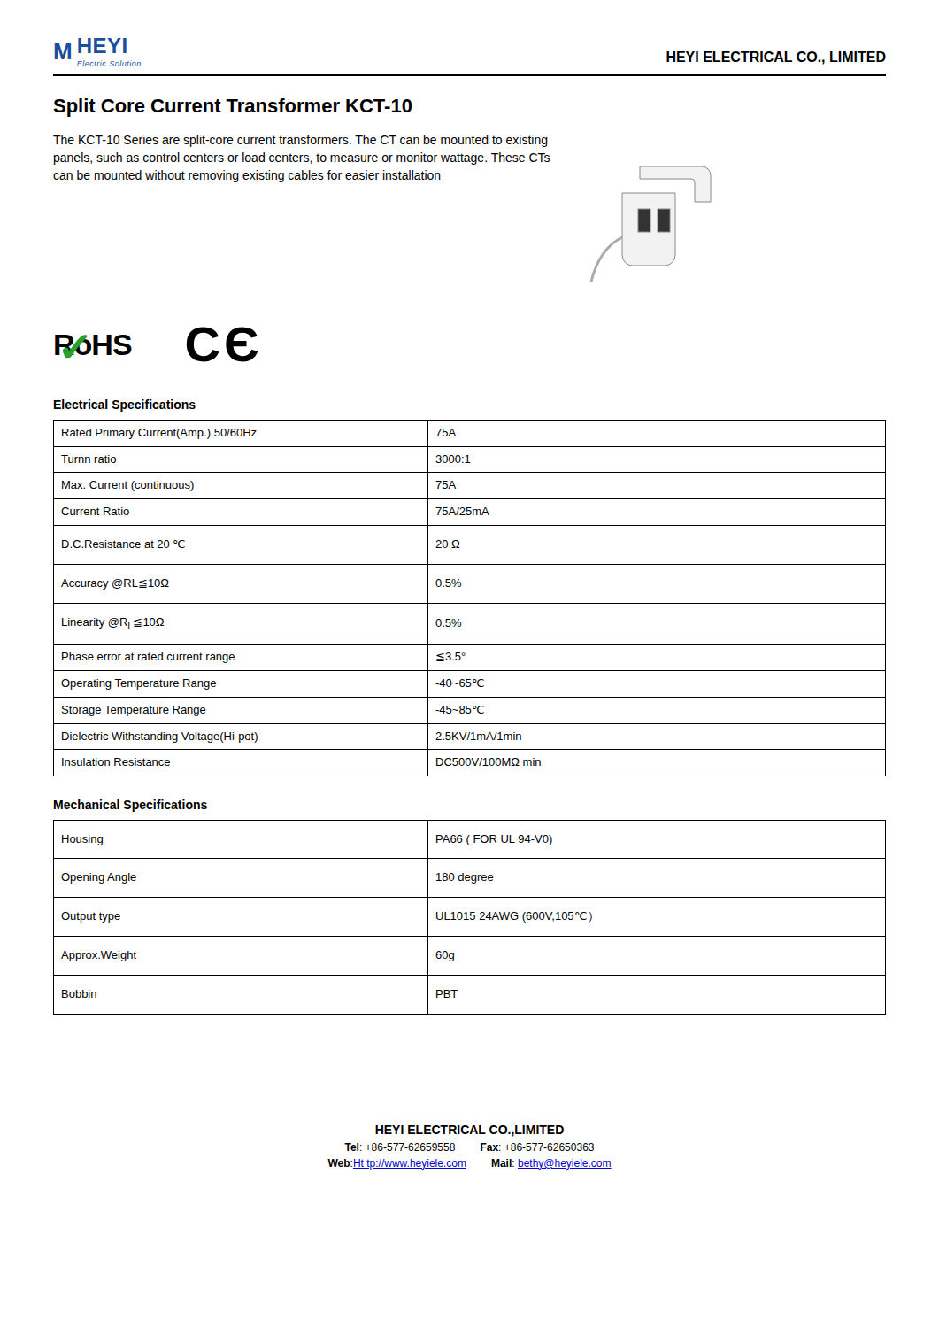M HEYI
Electric Solution
HEYI ELECTRICAL CO., LIMITED
Split Core Current Transformer KCT-10
The KCT-10 Series are split-core current transformers. The CT can be mounted to existing panels, such as control centers or load centers, to measure or monitor wattage. These CTs can be mounted without removing existing cables for easier installation
RoHS✓
CЄ
Electrical Specifications
| Rated Primary Current(Amp.) 50/60Hz | 75A |
| Turnn ratio | 3000:1 |
| Max. Current (continuous) | 75A |
| Current Ratio | 75A/25mA |
| D.C.Resistance at 20 ℃ | 20 Ω |
| Accuracy @RL≦10Ω | 0.5% |
| Linearity @R L ≦10Ω | 0.5% |
| Phase error at rated current range | ≦3.5° |
| Operating Temperature Range | -40~65℃ |
| Storage Temperature Range | -45~85℃ |
| Dielectric Withstanding Voltage(Hi-pot) | 2.5KV/1mA/1min |
| Insulation Resistance | DC500V/100MΩ min |
Mechanical Specifications
| Housing | PA66 ( FOR UL 94-V0) |
| Opening Angle | 180 degree |
| Output type | UL1015 24AWG (600V,105℃） |
| Approx.Weight | 60g |
| Bobbin | PBT |
HEYI ELECTRICAL CO.,LIMITED
Tel: +86-577-62659558 Fax: +86-577-62650363
Web:Ht tp://www.heyiele.com Mail: bethy@heyiele.com